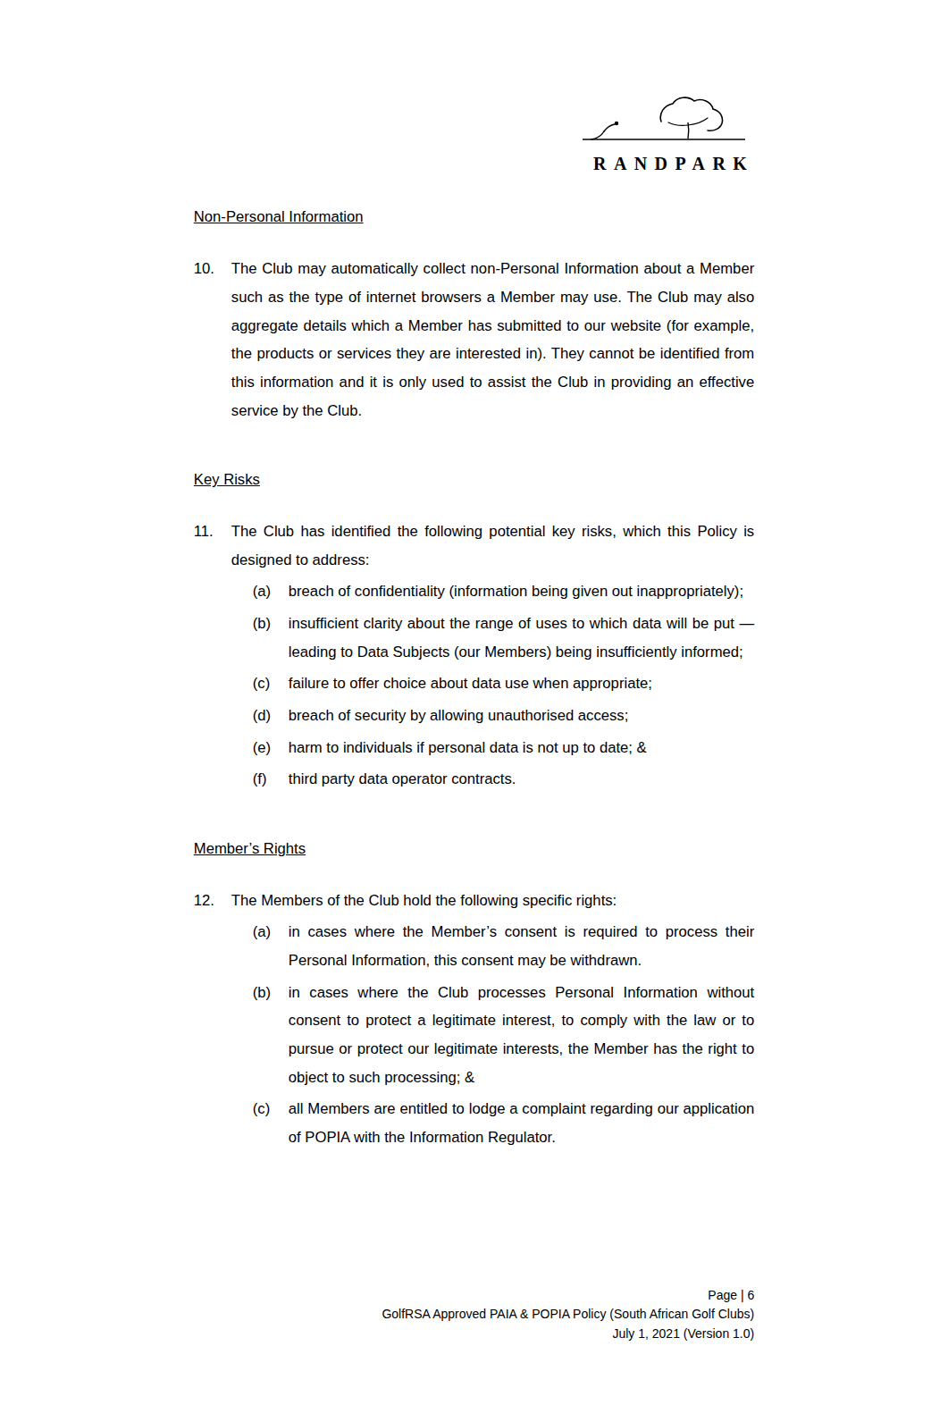RANDPARK
Non-Personal Information
10. The Club may automatically collect non-Personal Information about a Member such as the type of internet browsers a Member may use. The Club may also aggregate details which a Member has submitted to our website (for example, the products or services they are interested in). They cannot be identified from this information and it is only used to assist the Club in providing an effective service by the Club.
Key Risks
11. The Club has identified the following potential key risks, which this Policy is designed to address:
(a) breach of confidentiality (information being given out inappropriately);
(b) insufficient clarity about the range of uses to which data will be put — leading to Data Subjects (our Members) being insufficiently informed;
(c) failure to offer choice about data use when appropriate;
(d) breach of security by allowing unauthorised access;
(e) harm to individuals if personal data is not up to date; &
(f) third party data operator contracts.
Member’s Rights
12. The Members of the Club hold the following specific rights:
(a) in cases where the Member’s consent is required to process their Personal Information, this consent may be withdrawn.
(b) in cases where the Club processes Personal Information without consent to protect a legitimate interest, to comply with the law or to pursue or protect our legitimate interests, the Member has the right to object to such processing; &
(c) all Members are entitled to lodge a complaint regarding our application of POPIA with the Information Regulator.
Page | 6
GolfRSA Approved PAIA & POPIA Policy (South African Golf Clubs)
July 1, 2021 (Version 1.0)